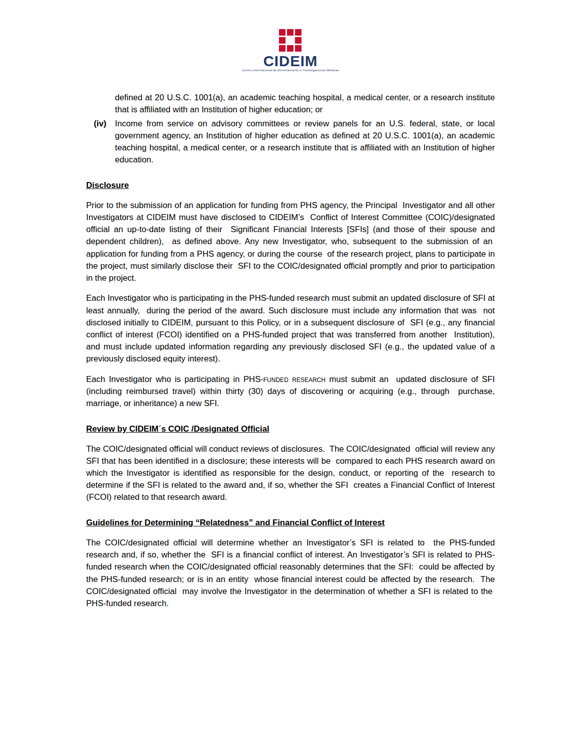CIDEIM
Centro Internacional de Entrenamiento e Investigaciones Médicas
defined at 20 U.S.C. 1001(a), an academic teaching hospital, a medical center, or a research institute that is affiliated with an Institution of higher education; or
(iv) Income from service on advisory committees or review panels for an U.S. federal, state, or local government agency, an Institution of higher education as defined at 20 U.S.C. 1001(a), an academic teaching hospital, a medical center, or a research institute that is affiliated with an Institution of higher education.
Disclosure
Prior to the submission of an application for funding from PHS agency, the Principal Investigator and all other Investigators at CIDEIM must have disclosed to CIDEIM’s Conflict of Interest Committee (COIC)/designated official an up-to-date listing of their Significant Financial Interests [SFIs] (and those of their spouse and dependent children), as defined above. Any new Investigator, who, subsequent to the submission of an application for funding from a PHS agency, or during the course of the research project, plans to participate in the project, must similarly disclose their SFI to the COIC/designated official promptly and prior to participation in the project.
Each Investigator who is participating in the PHS-funded research must submit an updated disclosure of SFI at least annually, during the period of the award. Such disclosure must include any information that was not disclosed initially to CIDEIM, pursuant to this Policy, or in a subsequent disclosure of SFI (e.g., any financial conflict of interest (FCOI) identified on a PHS-funded project that was transferred from another Institution), and must include updated information regarding any previously disclosed SFI (e.g., the updated value of a previously disclosed equity interest).
Each Investigator who is participating in PHS-funded research must submit an updated disclosure of SFI (including reimbursed travel) within thirty (30) days of discovering or acquiring (e.g., through purchase, marriage, or inheritance) a new SFI.
Review by CIDEIM´s COIC /Designated Official
The COIC/designated official will conduct reviews of disclosures. The COIC/designated official will review any SFI that has been identified in a disclosure; these interests will be compared to each PHS research award on which the Investigator is identified as responsible for the design, conduct, or reporting of the research to determine if the SFI is related to the award and, if so, whether the SFI creates a Financial Conflict of Interest (FCOI) related to that research award.
Guidelines for Determining “Relatedness” and Financial Conflict of Interest
The COIC/designated official will determine whether an Investigator’s SFI is related to the PHS-funded research and, if so, whether the SFI is a financial conflict of interest. An Investigator’s SFI is related to PHS-funded research when the COIC/designated official reasonably determines that the SFI: could be affected by the PHS-funded research; or is in an entity whose financial interest could be affected by the research. The COIC/designated official may involve the Investigator in the determination of whether a SFI is related to the PHS-funded research.